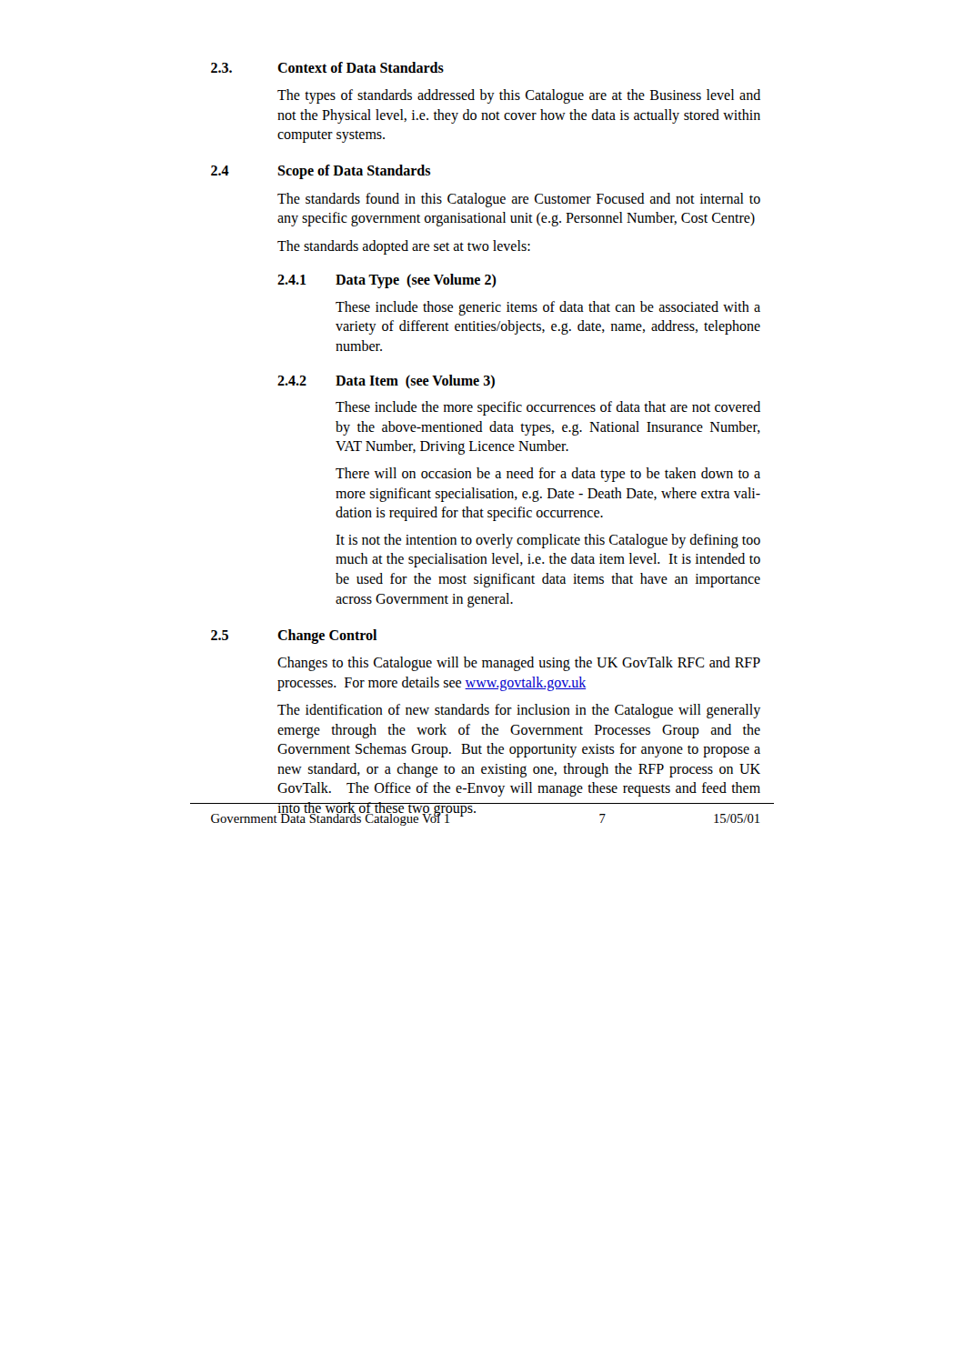2.3. Context of Data Standards
The types of standards addressed by this Catalogue are at the Business level and not the Physical level, i.e. they do not cover how the data is actually stored within computer systems.
2.4 Scope of Data Standards
The standards found in this Catalogue are Customer Focused and not internal to any specific government organisational unit (e.g. Personnel Number, Cost Centre)
The standards adopted are set at two levels:
2.4.1 Data Type (see Volume 2)
These include those generic items of data that can be associated with a variety of different entities/objects, e.g. date, name, address, telephone number.
2.4.2 Data Item (see Volume 3)
These include the more specific occurrences of data that are not covered by the above-mentioned data types, e.g. National Insurance Number, VAT Number, Driving Licence Number.
There will on occasion be a need for a data type to be taken down to a more significant specialisation, e.g. Date - Death Date, where extra validation is required for that specific occurrence.
It is not the intention to overly complicate this Catalogue by defining too much at the specialisation level, i.e. the data item level. It is intended to be used for the most significant data items that have an importance across Government in general.
2.5 Change Control
Changes to this Catalogue will be managed using the UK GovTalk RFC and RFP processes. For more details see www.govtalk.gov.uk
The identification of new standards for inclusion in the Catalogue will generally emerge through the work of the Government Processes Group and the Government Schemas Group. But the opportunity exists for anyone to propose a new standard, or a change to an existing one, through the RFP process on UK GovTalk. The Office of the e-Envoy will manage these requests and feed them into the work of these two groups.
Government Data Standards Catalogue Vol 1 7 15/05/01